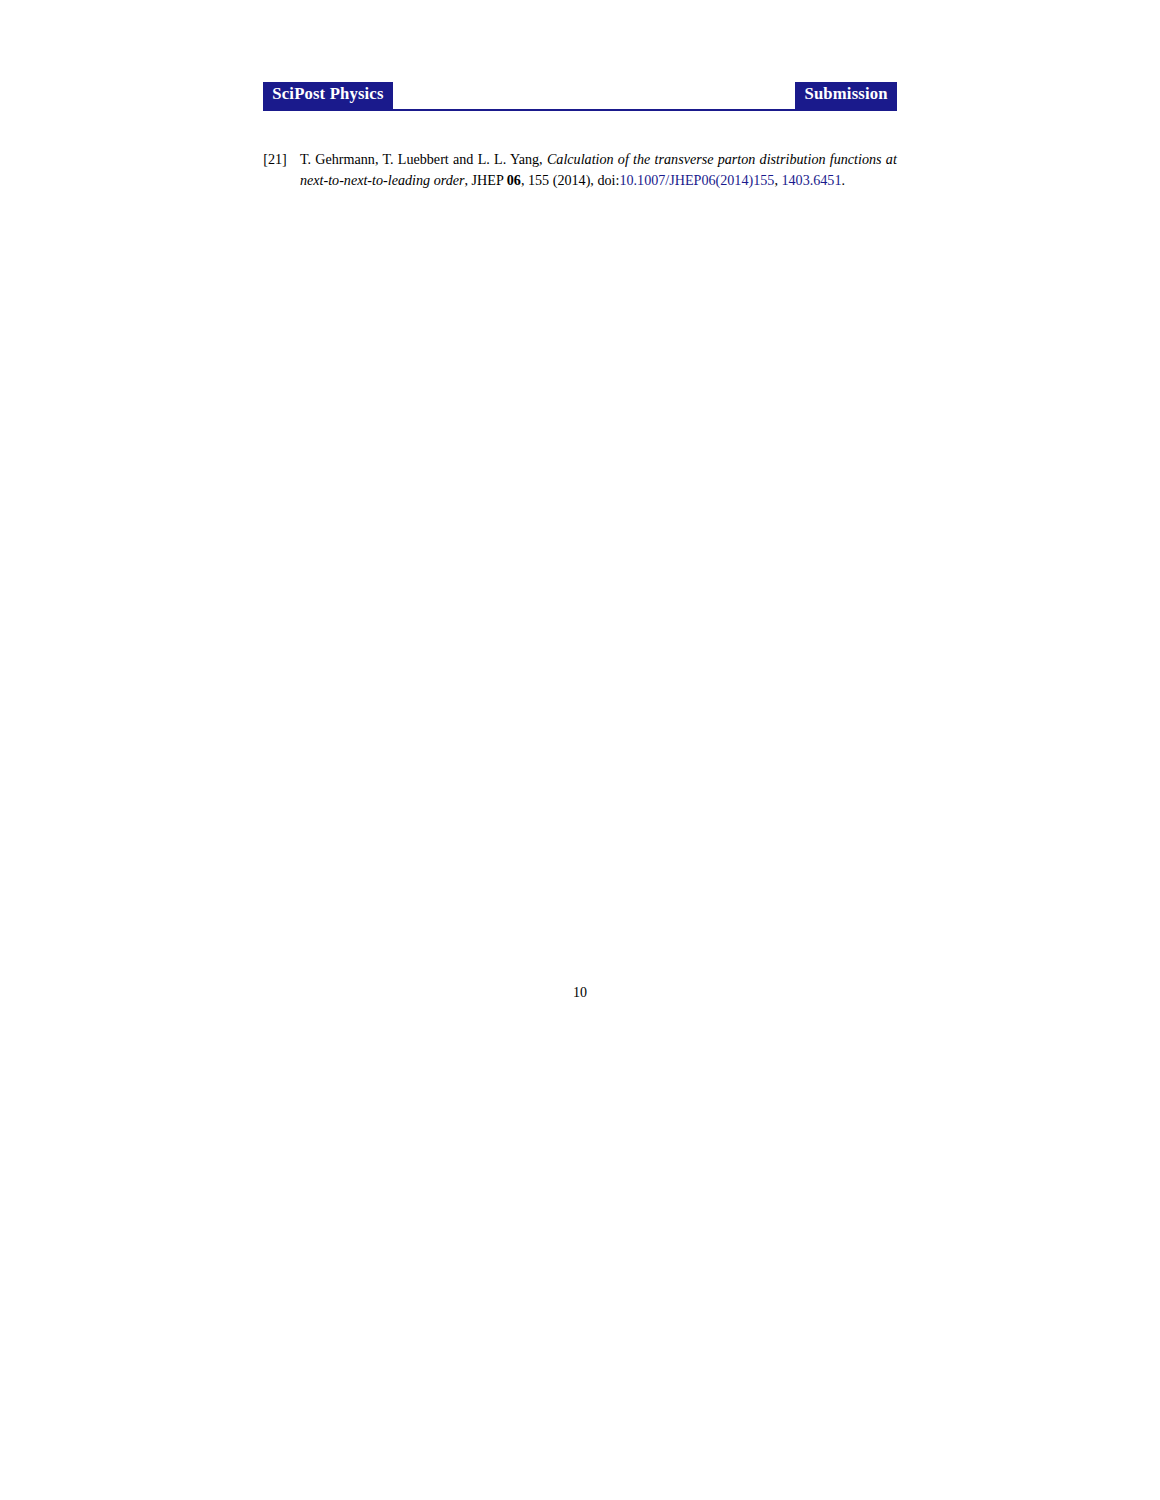SciPost Physics Submission
[21] T. Gehrmann, T. Luebbert and L. L. Yang, Calculation of the transverse parton distribution functions at next-to-next-to-leading order, JHEP 06, 155 (2014), doi:10.1007/JHEP06(2014)155, 1403.6451.
10